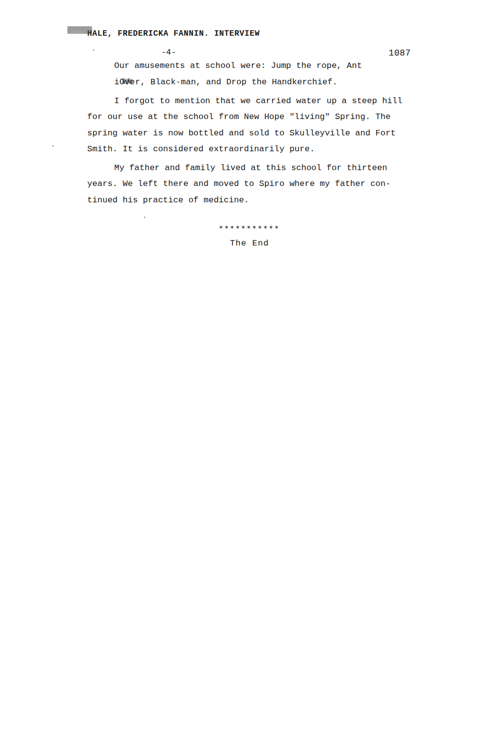HALE, FREDERICKA FANNIN. INTERVIEW
-4- 1087
Our amusements at school were: Jump the rope, AntiOver№№, Black-man, and Drop the Handkerchief.
I forgot to mention that we carried water up a steep hill for our use at the school from New Hope "living" Spring. The spring water is now bottled and sold to Skulleyville and Fort Smith. It is considered extraordinarily pure.
My father and family lived at this school for thirteen years. We left there and moved to Spiro where my father con- tinued his practice of medicine.
*********** The End